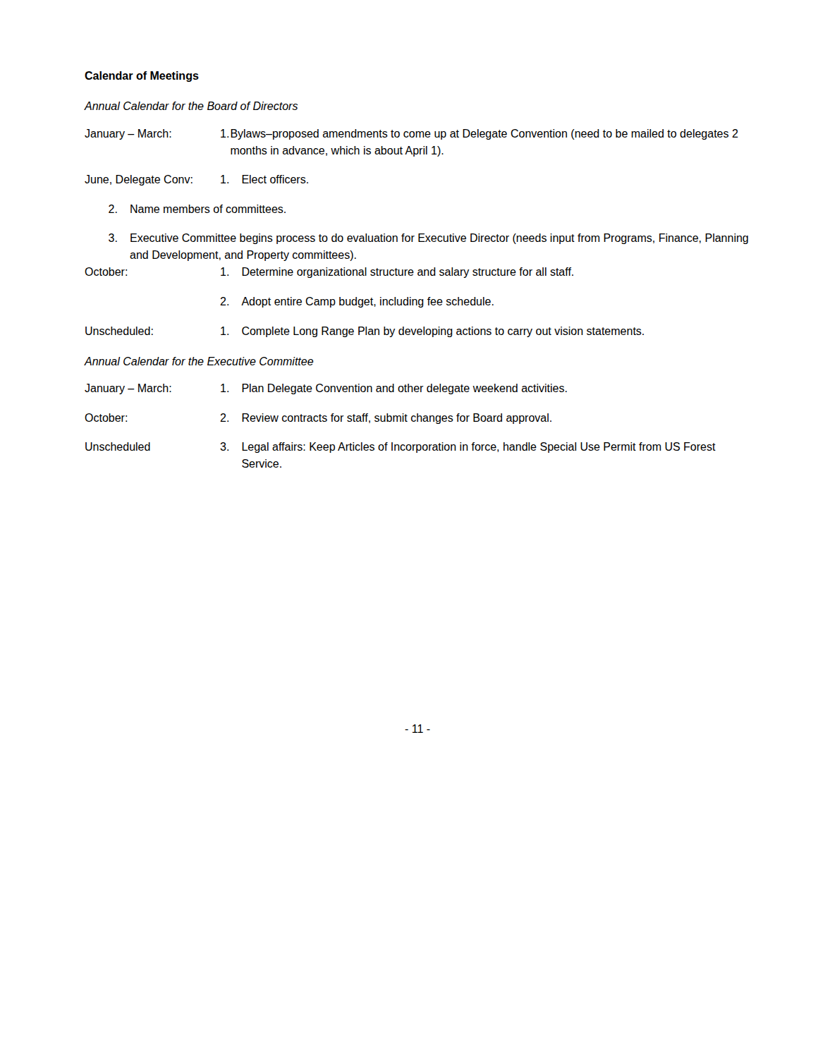Calendar of Meetings
Annual Calendar for the Board of Directors
January – March:
1.
Bylaws–proposed amendments to come up at Delegate Convention (need to be mailed to delegates 2 months in advance, which is about April 1).
June, Delegate Conv:
1.
Elect officers.
2.
Name members of committees.
3.
Executive Committee begins process to do evaluation for Executive Director (needs input from Programs, Finance, Planning and Development, and Property committees).
October:
1.
Determine organizational structure and salary structure for all staff.
2.
Adopt entire Camp budget, including fee schedule.
Unscheduled:
1.
Complete Long Range Plan by developing actions to carry out vision statements.
Annual Calendar for the Executive Committee
January – March:
1.
Plan Delegate Convention and other delegate weekend activities.
October:
2.
Review contracts for staff, submit changes for Board approval.
Unscheduled
3.
Legal affairs: Keep Articles of Incorporation in force, handle Special Use Permit from US Forest Service.
- 11 -